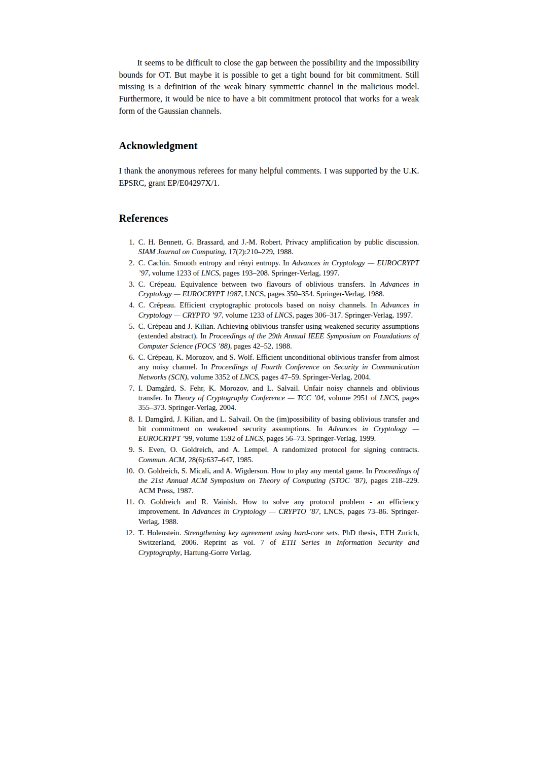It seems to be difficult to close the gap between the possibility and the impossibility bounds for OT. But maybe it is possible to get a tight bound for bit commitment. Still missing is a definition of the weak binary symmetric channel in the malicious model. Furthermore, it would be nice to have a bit commitment protocol that works for a weak form of the Gaussian channels.
Acknowledgment
I thank the anonymous referees for many helpful comments. I was supported by the U.K. EPSRC, grant EP/E04297X/1.
References
C. H. Bennett, G. Brassard, and J.-M. Robert. Privacy amplification by public discussion. SIAM Journal on Computing, 17(2):210–229, 1988.
C. Cachin. Smooth entropy and rényi entropy. In Advances in Cryptology — EUROCRYPT ’97, volume 1233 of LNCS, pages 193–208. Springer-Verlag, 1997.
C. Crépeau. Equivalence between two flavours of oblivious transfers. In Advances in Cryptology — EUROCRYPT 1987, LNCS, pages 350–354. Springer-Verlag, 1988.
C. Crépeau. Efficient cryptographic protocols based on noisy channels. In Advances in Cryptology — CRYPTO ’97, volume 1233 of LNCS, pages 306–317. Springer-Verlag, 1997.
C. Crépeau and J. Kilian. Achieving oblivious transfer using weakened security assumptions (extended abstract). In Proceedings of the 29th Annual IEEE Symposium on Foundations of Computer Science (FOCS ’88), pages 42–52, 1988.
C. Crépeau, K. Morozov, and S. Wolf. Efficient unconditional oblivious transfer from almost any noisy channel. In Proceedings of Fourth Conference on Security in Communication Networks (SCN), volume 3352 of LNCS, pages 47–59. Springer-Verlag, 2004.
I. Damgård, S. Fehr, K. Morozov, and L. Salvail. Unfair noisy channels and oblivious transfer. In Theory of Cryptography Conference — TCC ’04, volume 2951 of LNCS, pages 355–373. Springer-Verlag, 2004.
I. Damgård, J. Kilian, and L. Salvail. On the (im)possibility of basing oblivious transfer and bit commitment on weakened security assumptions. In Advances in Cryptology — EUROCRYPT ’99, volume 1592 of LNCS, pages 56–73. Springer-Verlag, 1999.
S. Even, O. Goldreich, and A. Lempel. A randomized protocol for signing contracts. Commun. ACM, 28(6):637–647, 1985.
O. Goldreich, S. Micali, and A. Wigderson. How to play any mental game. In Proceedings of the 21st Annual ACM Symposium on Theory of Computing (STOC ’87), pages 218–229. ACM Press, 1987.
O. Goldreich and R. Vainish. How to solve any protocol problem - an efficiency improvement. In Advances in Cryptology — CRYPTO ’87, LNCS, pages 73–86. Springer-Verlag, 1988.
T. Holenstein. Strengthening key agreement using hard-core sets. PhD thesis, ETH Zurich, Switzerland, 2006. Reprint as vol. 7 of ETH Series in Information Security and Cryptography, Hartung-Gorre Verlag.